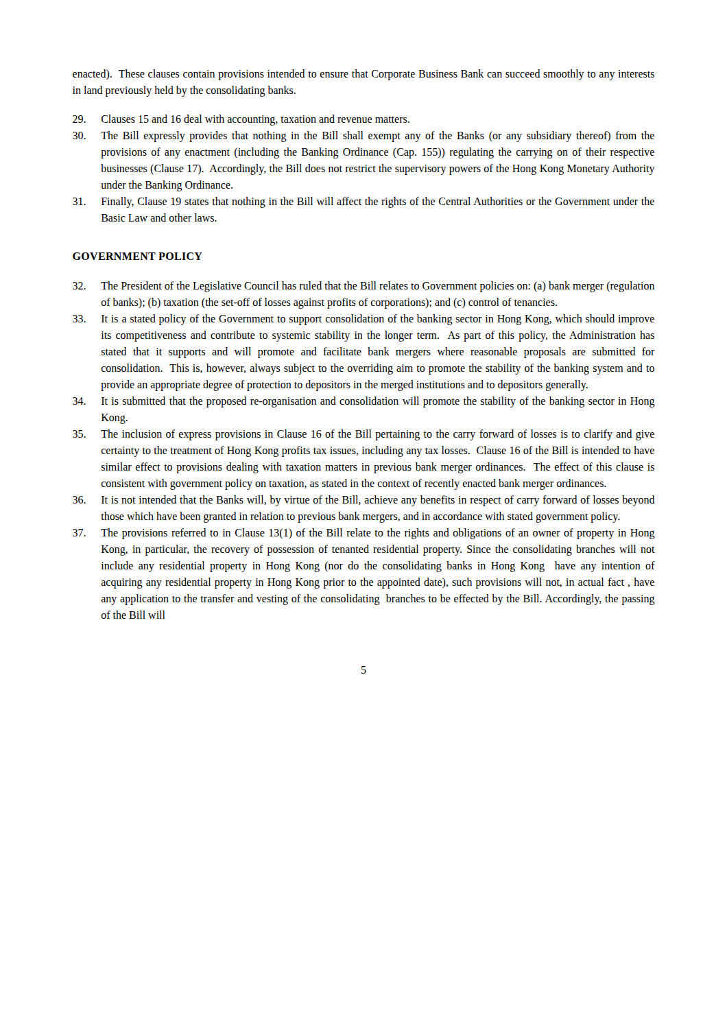enacted). These clauses contain provisions intended to ensure that Corporate Business Bank can succeed smoothly to any interests in land previously held by the consolidating banks.
29.
Clauses 15 and 16 deal with accounting, taxation and revenue matters.
30.
The Bill expressly provides that nothing in the Bill shall exempt any of the Banks (or any subsidiary thereof) from the provisions of any enactment (including the Banking Ordinance (Cap. 155)) regulating the carrying on of their respective businesses (Clause 17). Accordingly, the Bill does not restrict the supervisory powers of the Hong Kong Monetary Authority under the Banking Ordinance.
31.
Finally, Clause 19 states that nothing in the Bill will affect the rights of the Central Authorities or the Government under the Basic Law and other laws.
GOVERNMENT POLICY
32.
The President of the Legislative Council has ruled that the Bill relates to Government policies on: (a) bank merger (regulation of banks); (b) taxation (the set-off of losses against profits of corporations); and (c) control of tenancies.
33.
It is a stated policy of the Government to support consolidation of the banking sector in Hong Kong, which should improve its competitiveness and contribute to systemic stability in the longer term. As part of this policy, the Administration has stated that it supports and will promote and facilitate bank mergers where reasonable proposals are submitted for consolidation. This is, however, always subject to the overriding aim to promote the stability of the banking system and to provide an appropriate degree of protection to depositors in the merged institutions and to depositors generally.
34.
It is submitted that the proposed re-organisation and consolidation will promote the stability of the banking sector in Hong Kong.
35.
The inclusion of express provisions in Clause 16 of the Bill pertaining to the carry forward of losses is to clarify and give certainty to the treatment of Hong Kong profits tax issues, including any tax losses. Clause 16 of the Bill is intended to have similar effect to provisions dealing with taxation matters in previous bank merger ordinances. The effect of this clause is consistent with government policy on taxation, as stated in the context of recently enacted bank merger ordinances.
36.
It is not intended that the Banks will, by virtue of the Bill, achieve any benefits in respect of carry forward of losses beyond those which have been granted in relation to previous bank mergers, and in accordance with stated government policy.
37.
The provisions referred to in Clause 13(1) of the Bill relate to the rights and obligations of an owner of property in Hong Kong, in particular, the recovery of possession of tenanted residential property. Since the consolidating branches will not include any residential property in Hong Kong (nor do the consolidating banks in Hong Kong have any intention of acquiring any residential property in Hong Kong prior to the appointed date), such provisions will not, in actual fact , have any application to the transfer and vesting of the consolidating branches to be effected by the Bill. Accordingly, the passing of the Bill will
5